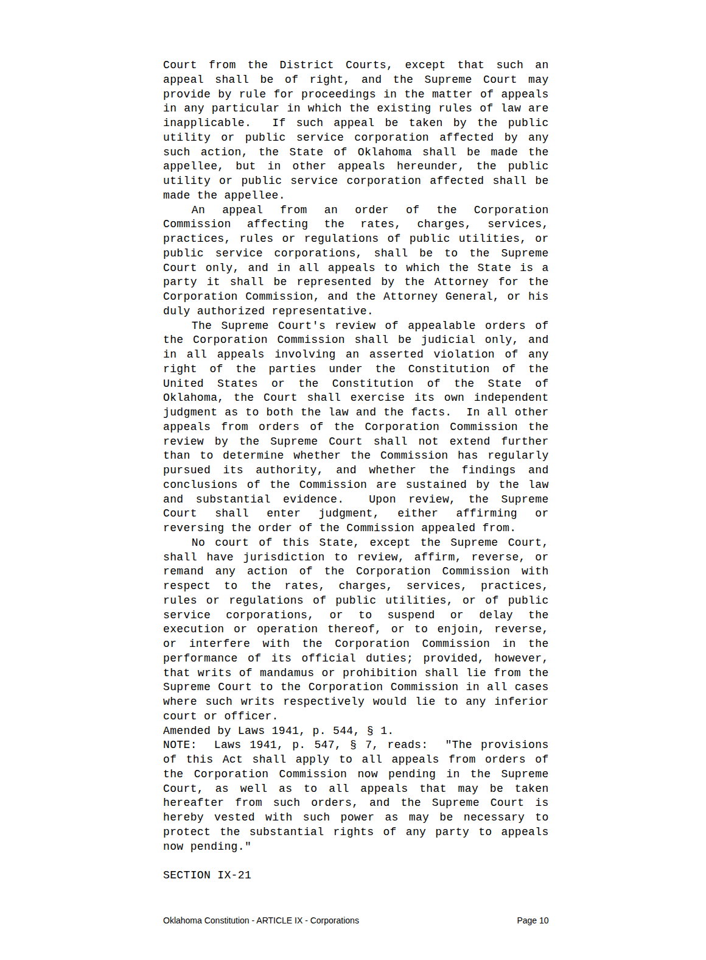Court from the District Courts, except that such an appeal shall be of right, and the Supreme Court may provide by rule for proceedings in the matter of appeals in any particular in which the existing rules of law are inapplicable. If such appeal be taken by the public utility or public service corporation affected by any such action, the State of Oklahoma shall be made the appellee, but in other appeals hereunder, the public utility or public service corporation affected shall be made the appellee.
An appeal from an order of the Corporation Commission affecting the rates, charges, services, practices, rules or regulations of public utilities, or public service corporations, shall be to the Supreme Court only, and in all appeals to which the State is a party it shall be represented by the Attorney for the Corporation Commission, and the Attorney General, or his duly authorized representative.
The Supreme Court's review of appealable orders of the Corporation Commission shall be judicial only, and in all appeals involving an asserted violation of any right of the parties under the Constitution of the United States or the Constitution of the State of Oklahoma, the Court shall exercise its own independent judgment as to both the law and the facts. In all other appeals from orders of the Corporation Commission the review by the Supreme Court shall not extend further than to determine whether the Commission has regularly pursued its authority, and whether the findings and conclusions of the Commission are sustained by the law and substantial evidence. Upon review, the Supreme Court shall enter judgment, either affirming or reversing the order of the Commission appealed from.
No court of this State, except the Supreme Court, shall have jurisdiction to review, affirm, reverse, or remand any action of the Corporation Commission with respect to the rates, charges, services, practices, rules or regulations of public utilities, or of public service corporations, or to suspend or delay the execution or operation thereof, or to enjoin, reverse, or interfere with the Corporation Commission in the performance of its official duties; provided, however, that writs of mandamus or prohibition shall lie from the Supreme Court to the Corporation Commission in all cases where such writs respectively would lie to any inferior court or officer.
Amended by Laws 1941, p. 544, § 1.
NOTE: Laws 1941, p. 547, § 7, reads: "The provisions of this Act shall apply to all appeals from orders of the Corporation Commission now pending in the Supreme Court, as well as to all appeals that may be taken hereafter from such orders, and the Supreme Court is hereby vested with such power as may be necessary to protect the substantial rights of any party to appeals now pending."
SECTION IX-21
Oklahoma Constitution - ARTICLE IX - Corporations Page 10